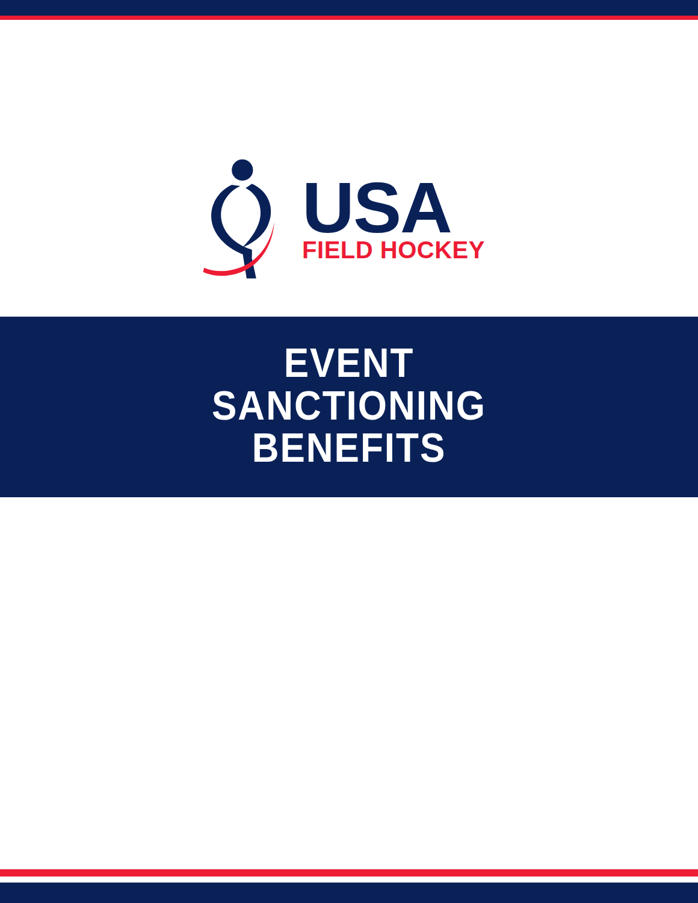USA Field Hockey logo mark
USA FIELD HOCKEY
Event
Sanctioning
Benefits